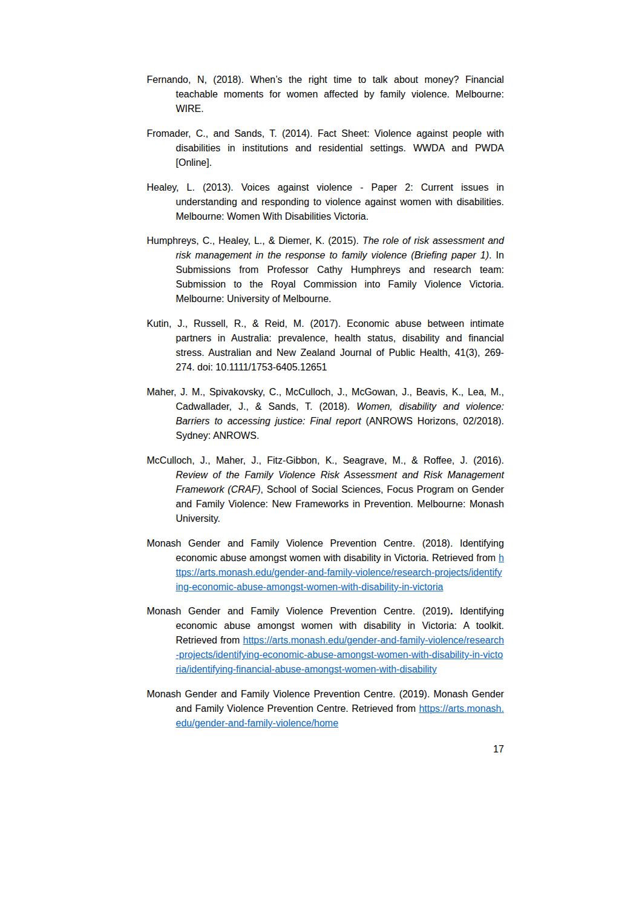Fernando, N, (2018). When’s the right time to talk about money? Financial teachable moments for women affected by family violence. Melbourne: WIRE.
Fromader, C., and Sands, T. (2014). Fact Sheet: Violence against people with disabilities in institutions and residential settings. WWDA and PWDA [Online].
Healey, L. (2013). Voices against violence - Paper 2: Current issues in understanding and responding to violence against women with disabilities. Melbourne: Women With Disabilities Victoria.
Humphreys, C., Healey, L., & Diemer, K. (2015). The role of risk assessment and risk management in the response to family violence (Briefing paper 1). In Submissions from Professor Cathy Humphreys and research team: Submission to the Royal Commission into Family Violence Victoria. Melbourne: University of Melbourne.
Kutin, J., Russell, R., & Reid, M. (2017). Economic abuse between intimate partners in Australia: prevalence, health status, disability and financial stress. Australian and New Zealand Journal of Public Health, 41(3), 269-274. doi: 10.1111/1753-6405.12651
Maher, J. M., Spivakovsky, C., McCulloch, J., McGowan, J., Beavis, K., Lea, M., Cadwallader, J., & Sands, T. (2018). Women, disability and violence: Barriers to accessing justice: Final report (ANROWS Horizons, 02/2018). Sydney: ANROWS.
McCulloch, J., Maher, J., Fitz-Gibbon, K., Seagrave, M., & Roffee, J. (2016). Review of the Family Violence Risk Assessment and Risk Management Framework (CRAF), School of Social Sciences, Focus Program on Gender and Family Violence: New Frameworks in Prevention. Melbourne: Monash University.
Monash Gender and Family Violence Prevention Centre. (2018). Identifying economic abuse amongst women with disability in Victoria. Retrieved from https://arts.monash.edu/gender-and-family-violence/research-projects/identifying-economic-abuse-amongst-women-with-disability-in-victoria
Monash Gender and Family Violence Prevention Centre. (2019). Identifying economic abuse amongst women with disability in Victoria: A toolkit. Retrieved from https://arts.monash.edu/gender-and-family-violence/research-projects/identifying-economic-abuse-amongst-women-with-disability-in-victoria/identifying-financial-abuse-amongst-women-with-disability
Monash Gender and Family Violence Prevention Centre. (2019). Monash Gender and Family Violence Prevention Centre. Retrieved from https://arts.monash.edu/gender-and-family-violence/home
17